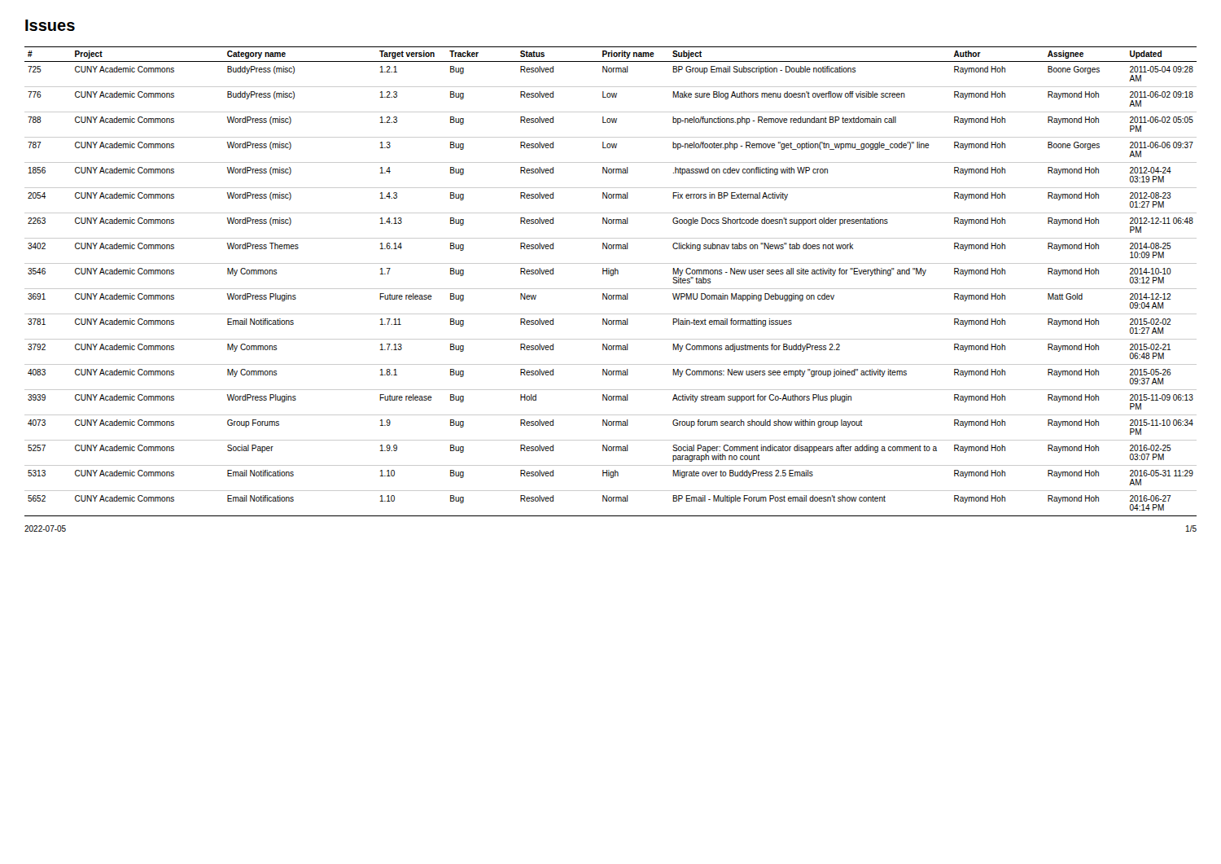Issues
| # | Project | Category name | Target version | Tracker | Status | Priority name | Subject | Author | Assignee | Updated |
| --- | --- | --- | --- | --- | --- | --- | --- | --- | --- | --- |
| 725 | CUNY Academic Commons | BuddyPress (misc) | 1.2.1 | Bug | Resolved | Normal | BP Group Email Subscription - Double notifications | Raymond Hoh | Boone Gorges | 2011-05-04 09:28 AM |
| 776 | CUNY Academic Commons | BuddyPress (misc) | 1.2.3 | Bug | Resolved | Low | Make sure Blog Authors menu doesn't overflow off visible screen | Raymond Hoh | Raymond Hoh | 2011-06-02 09:18 AM |
| 788 | CUNY Academic Commons | WordPress (misc) | 1.2.3 | Bug | Resolved | Low | bp-nelo/functions.php - Remove redundant BP textdomain call | Raymond Hoh | Raymond Hoh | 2011-06-02 05:05 PM |
| 787 | CUNY Academic Commons | WordPress (misc) | 1.3 | Bug | Resolved | Low | bp-nelo/footer.php - Remove "get_option('tn_wpmu_goggle_code')" line | Raymond Hoh | Boone Gorges | 2011-06-06 09:37 AM |
| 1856 | CUNY Academic Commons | WordPress (misc) | 1.4 | Bug | Resolved | Normal | .htpasswd on cdev conflicting with WP cron | Raymond Hoh | Raymond Hoh | 2012-04-24 03:19 PM |
| 2054 | CUNY Academic Commons | WordPress (misc) | 1.4.3 | Bug | Resolved | Normal | Fix errors in BP External Activity | Raymond Hoh | Raymond Hoh | 2012-08-23 01:27 PM |
| 2263 | CUNY Academic Commons | WordPress (misc) | 1.4.13 | Bug | Resolved | Normal | Google Docs Shortcode doesn't support older presentations | Raymond Hoh | Raymond Hoh | 2012-12-11 06:48 PM |
| 3402 | CUNY Academic Commons | WordPress Themes | 1.6.14 | Bug | Resolved | Normal | Clicking subnav tabs on "News" tab does not work | Raymond Hoh | Raymond Hoh | 2014-08-25 10:09 PM |
| 3546 | CUNY Academic Commons | My Commons | 1.7 | Bug | Resolved | High | My Commons - New user sees all site activity for "Everything" and "My Sites" tabs | Raymond Hoh | Raymond Hoh | 2014-10-10 03:12 PM |
| 3691 | CUNY Academic Commons | WordPress Plugins | Future release | Bug | New | Normal | WPMU Domain Mapping Debugging on cdev | Raymond Hoh | Matt Gold | 2014-12-12 09:04 AM |
| 3781 | CUNY Academic Commons | Email Notifications | 1.7.11 | Bug | Resolved | Normal | Plain-text email formatting issues | Raymond Hoh | Raymond Hoh | 2015-02-02 01:27 AM |
| 3792 | CUNY Academic Commons | My Commons | 1.7.13 | Bug | Resolved | Normal | My Commons adjustments for BuddyPress 2.2 | Raymond Hoh | Raymond Hoh | 2015-02-21 06:48 PM |
| 4083 | CUNY Academic Commons | My Commons | 1.8.1 | Bug | Resolved | Normal | My Commons: New users see empty "group joined" activity items | Raymond Hoh | Raymond Hoh | 2015-05-26 09:37 AM |
| 3939 | CUNY Academic Commons | WordPress Plugins | Future release | Bug | Hold | Normal | Activity stream support for Co-Authors Plus plugin | Raymond Hoh | Raymond Hoh | 2015-11-09 06:13 PM |
| 4073 | CUNY Academic Commons | Group Forums | 1.9 | Bug | Resolved | Normal | Group forum search should show within group layout | Raymond Hoh | Raymond Hoh | 2015-11-10 06:34 PM |
| 5257 | CUNY Academic Commons | Social Paper | 1.9.9 | Bug | Resolved | Normal | Social Paper: Comment indicator disappears after adding a comment to a paragraph with no count | Raymond Hoh | Raymond Hoh | 2016-02-25 03:07 PM |
| 5313 | CUNY Academic Commons | Email Notifications | 1.10 | Bug | Resolved | High | Migrate over to BuddyPress 2.5 Emails | Raymond Hoh | Raymond Hoh | 2016-05-31 11:29 AM |
| 5652 | CUNY Academic Commons | Email Notifications | 1.10 | Bug | Resolved | Normal | BP Email - Multiple Forum Post email doesn't show content | Raymond Hoh | Raymond Hoh | 2016-06-27 04:14 PM |
2022-07-05 1/5